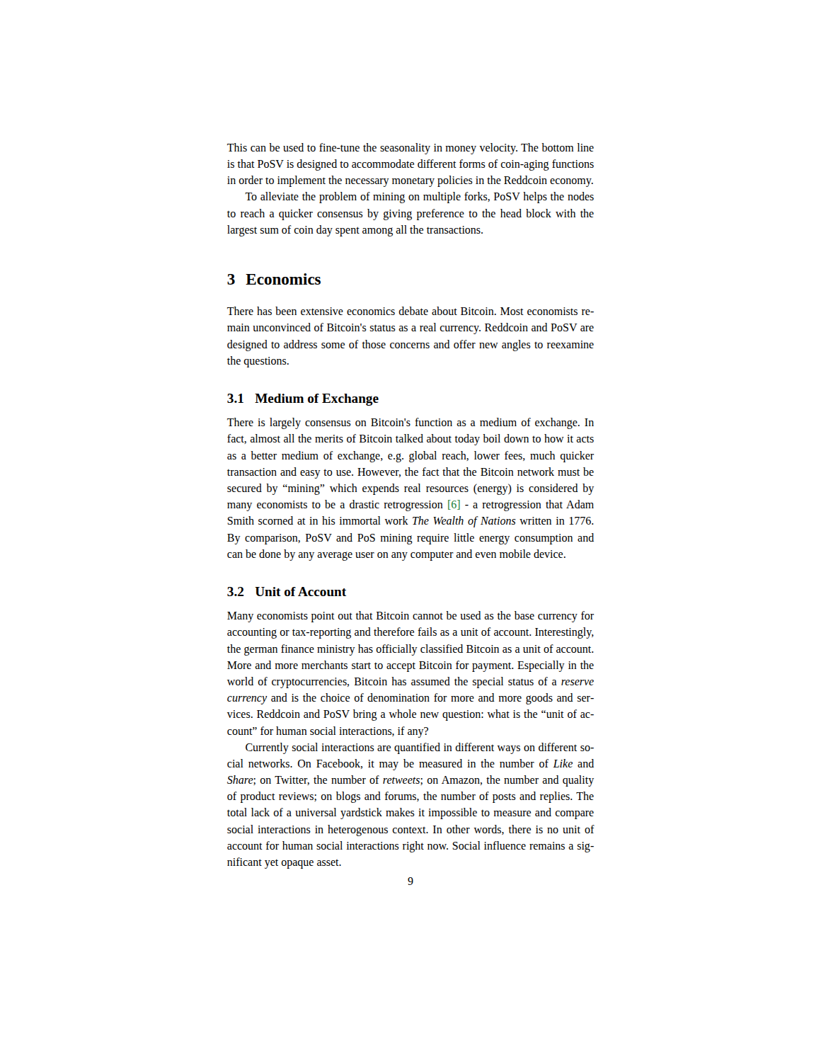This can be used to fine-tune the seasonality in money velocity. The bottom line is that PoSV is designed to accommodate different forms of coin-aging functions in order to implement the necessary monetary policies in the Reddcoin economy.
To alleviate the problem of mining on multiple forks, PoSV helps the nodes to reach a quicker consensus by giving preference to the head block with the largest sum of coin day spent among all the transactions.
3 Economics
There has been extensive economics debate about Bitcoin. Most economists remain unconvinced of Bitcoin's status as a real currency. Reddcoin and PoSV are designed to address some of those concerns and offer new angles to reexamine the questions.
3.1 Medium of Exchange
There is largely consensus on Bitcoin's function as a medium of exchange. In fact, almost all the merits of Bitcoin talked about today boil down to how it acts as a better medium of exchange, e.g. global reach, lower fees, much quicker transaction and easy to use. However, the fact that the Bitcoin network must be secured by “mining” which expends real resources (energy) is considered by many economists to be a drastic retrogression [6] - a retrogression that Adam Smith scorned at in his immortal work The Wealth of Nations written in 1776. By comparison, PoSV and PoS mining require little energy consumption and can be done by any average user on any computer and even mobile device.
3.2 Unit of Account
Many economists point out that Bitcoin cannot be used as the base currency for accounting or tax-reporting and therefore fails as a unit of account. Interestingly, the german finance ministry has officially classified Bitcoin as a unit of account. More and more merchants start to accept Bitcoin for payment. Especially in the world of cryptocurrencies, Bitcoin has assumed the special status of a reserve currency and is the choice of denomination for more and more goods and services. Reddcoin and PoSV bring a whole new question: what is the “unit of account” for human social interactions, if any?
Currently social interactions are quantified in different ways on different social networks. On Facebook, it may be measured in the number of Like and Share; on Twitter, the number of retweets; on Amazon, the number and quality of product reviews; on blogs and forums, the number of posts and replies. The total lack of a universal yardstick makes it impossible to measure and compare social interactions in heterogenous context. In other words, there is no unit of account for human social interactions right now. Social influence remains a significant yet opaque asset.
9